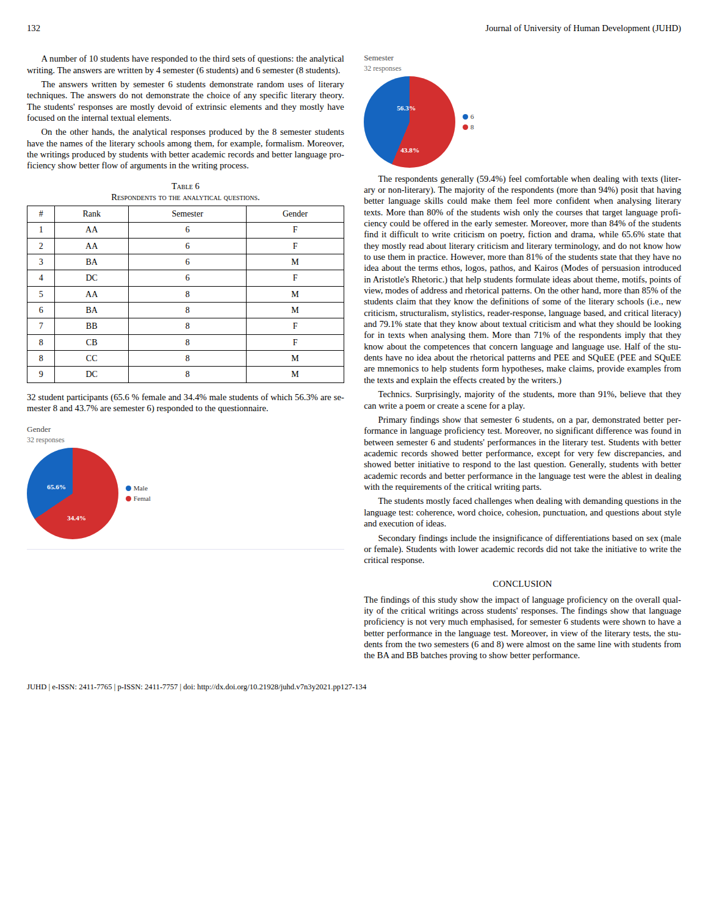132 Journal of University of Human Development (JUHD)
A number of 10 students have responded to the third sets of questions: the analytical writing. The answers are written by 4 semester (6 students) and 6 semester (8 students).
The answers written by semester 6 students demonstrate random uses of literary techniques. The answers do not demonstrate the choice of any specific literary theory. The students' responses are mostly devoid of extrinsic elements and they mostly have focused on the internal textual elements.
On the other hands, the analytical responses produced by the 8 semester students have the names of the literary schools among them, for example, formalism. Moreover, the writings produced by students with better academic records and better language proficiency show better flow of arguments in the writing process.
Table 6
Respondents to the analytical questions.
| # | Rank | Semester | Gender |
| --- | --- | --- | --- |
| 1 | AA | 6 | F |
| 2 | AA | 6 | F |
| 3 | BA | 6 | M |
| 4 | DC | 6 | F |
| 5 | AA | 8 | M |
| 6 | BA | 8 | M |
| 7 | BB | 8 | F |
| 8 | CB | 8 | F |
| 8 | CC | 8 | M |
| 9 | DC | 8 | M |
32 student participants (65.6 % female and 34.4% male students of which 56.3% are semester 8 and 43.7% are semester 6) responded to the questionnaire.
Gender
32 responses
65.6% 34.4%
Male
Femal
Semester
32 responses
56.3% 43.8%
6
8
The respondents generally (59.4%) feel comfortable when dealing with texts (literary or non-literary). The majority of the respondents (more than 94%) posit that having better language skills could make them feel more confident when analysing literary texts. More than 80% of the students wish only the courses that target language proficiency could be offered in the early semester. Moreover, more than 84% of the students find it difficult to write criticism on poetry, fiction and drama, while 65.6% state that they mostly read about literary criticism and literary terminology, and do not know how to use them in practice. However, more than 81% of the students state that they have no idea about the terms ethos, logos, pathos, and Kairos (Modes of persuasion introduced in Aristotle's Rhetoric.) that help students formulate ideas about theme, motifs, points of view, modes of address and rhetorical patterns. On the other hand, more than 85% of the students claim that they know the definitions of some of the literary schools (i.e., new criticism, structuralism, stylistics, reader-response, language based, and critical literacy) and 79.1% state that they know about textual criticism and what they should be looking for in texts when analysing them. More than 71% of the respondents imply that they know about the competences that concern language and language use. Half of the students have no idea about the rhetorical patterns and PEE and SQuEE (PEE and SQuEE are mnemonics to help students form hypotheses, make claims, provide examples from the texts and explain the effects created by the writers.)
Technics. Surprisingly, majority of the students, more than 91%, believe that they can write a poem or create a scene for a play.
Primary findings show that semester 6 students, on a par, demonstrated better performance in language proficiency test. Moreover, no significant difference was found in between semester 6 and students' performances in the literary test. Students with better academic records showed better performance, except for very few discrepancies, and showed better initiative to respond to the last question. Generally, students with better academic records and better performance in the language test were the ablest in dealing with the requirements of the critical writing parts.
The students mostly faced challenges when dealing with demanding questions in the language test: coherence, word choice, cohesion, punctuation, and questions about style and execution of ideas.
Secondary findings include the insignificance of differentiations based on sex (male or female). Students with lower academic records did not take the initiative to write the critical response.
Conclusion
The findings of this study show the impact of language proficiency on the overall quality of the critical writings across students' responses. The findings show that language proficiency is not very much emphasised, for semester 6 students were shown to have a better performance in the language test. Moreover, in view of the literary tests, the students from the two semesters (6 and 8) were almost on the same line with students from the BA and BB batches proving to show better performance.
JUHD | e-ISSN: 2411-7765 | p-ISSN: 2411-7757 | doi: http://dx.doi.org/10.21928/juhd.v7n3y2021.pp127-134